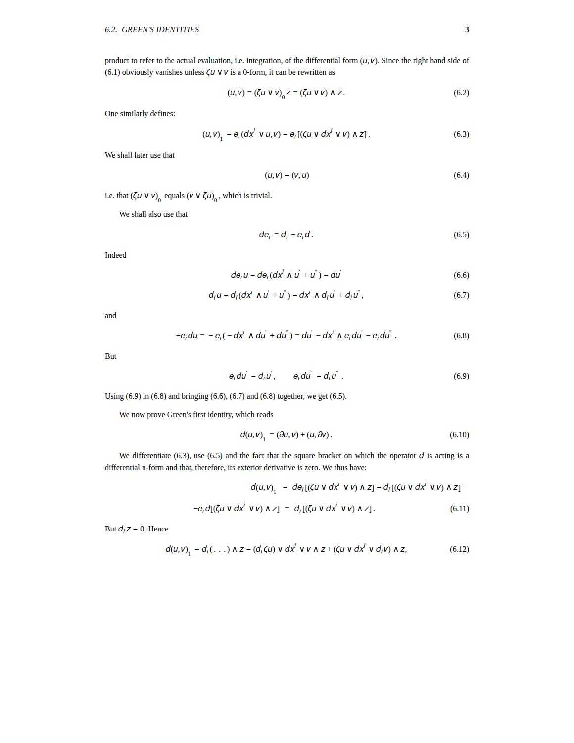6.2. GREEN'S IDENTITIES 3
product to refer to the actual evaluation, i.e. integration, of the differential form (u,v). Since the right hand side of (6.1) obviously vanishes unless ζu∨v is a 0-form, it can be rewritten as
(u,v) = (ζu∨v)0 z = (ζu∨v) ∧ z . (6.2)
One similarly defines:
(u,v)1 = ei (dxi∨u,v) = ei [ (ζu∨dxi∨v) ∧z ] . (6.3)
We shall later use that
(u,v) = (v,u) (6.4)
i.e. that (ζu∨v)0 equals (v∨ζu)0, which is trivial.
We shall also use that
dei = di − eid . (6.5)
Indeed
deiu = dei (dxi∧u′+u″) = du′ (6.6)
diu = di (dxi∧u′+u″) = dxi∧diu′ + diu″ , (6.7)
and
−eidu = −ei (−dxi∧du′+du″) = du′ − dxi∧eidu′ − eidu″ . (6.8)
But
eidu′ = diu′ , eidu″ = diu″ . (6.9)
Using (6.9) in (6.8) and bringing (6.6), (6.7) and (6.8) together, we get (6.5).
We now prove Green's first identity, which reads
d(u,v)1 = (∂u,v) + (u,∂v) . (6.10)
We differentiate (6.3), use (6.5) and the fact that the square bracket on which the operator d is acting is a differential n-form and that, therefore, its exterior derivative is zero. We thus have:
d(u,v)1 = dei [(ζu∨dxi∨v)∧z] = di [(ζu∨dxi∨v)∧z] −
−eid [(ζu∨dxi∨v)∧z] = di [(ζu∨dxi∨v)∧z] . (6.11)
But diz=0. Hence
d(u,v)1 = di(...) ∧z = (diζu) ∨dxi ∨v ∧z + (ζu∨dxi∨div) ∧z , (6.12)